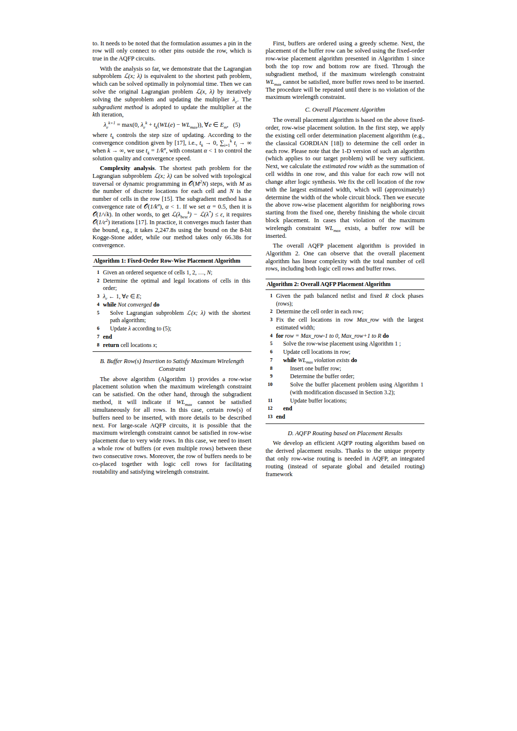to. It needs to be noted that the formulation assumes a pin in the row will only connect to other pins outside the row, which is true in the AQFP circuits.
With the analysis so far, we demonstrate that the Lagrangian subproblem ℒ(x; λ) is equivalent to the shortest path problem, which can be solved optimally in polynomial time. Then we can solve the original Lagrangian problem ℒ(x, λ) by iteratively solving the subproblem and updating the multiplier λe. The subgradient method is adopted to update the multiplier at the kth iteration,
λek+1 = max(0, λek + tk(WL(e) − WLmax)), ∀e ∈ Em, (5)
where tk controls the step size of updating. According to the convergence condition given by [17], i.e., tk → 0, ∑i=1k ti → ∞ when k → ∞, we use tk = 1/kα, with constant α < 1 to control the solution quality and convergence speed.
Complexity analysis. The shortest path problem for the Lagrangian subproblem ℒ(x; λ) can be solved with topological traversal or dynamic programming in 𝒪(M2N) steps, with M as the number of discrete locations for each cell and N is the number of cells in the row [15]. The subgradient method has a convergence rate of 𝒪(1/kα), α < 1. If we set α = 0.5, then it is 𝒪(1/√k). In other words, to get ℒ(λbestk) − ℒ(λ*) ≤ ε, it requires 𝒪(1/ε2) iterations [17]. In practice, it converges much faster than the bound, e.g., it takes 2,247.8s using the bound on the 8-bit Kogge-Stone adder, while our method takes only 66.38s for convergence.
Algorithm 1: Fixed-Order Row-Wise Placement Algorithm
Given an ordered sequence of cells 1, 2, …, N;
Determine the optimal and legal locations of cells in this order;
λe ← 1, ∀e ∈ E;
while Not converged do
Solve Lagrangian subproblem ℒ(x; λ) with the shortest path algorithm;
Update λ according to (5);
end
return cell locations x;
B. Buffer Row(s) Insertion to Satisfy Maximum Wirelength Constraint
The above algorithm (Algorithm 1) provides a row-wise placement solution when the maximum wirelength constraint can be satisfied. On the other hand, through the subgradient method, it will indicate if WLmax cannot be satisfied simultaneously for all rows. In this case, certain row(s) of buffers need to be inserted, with more details to be described next. For large-scale AQFP circuits, it is possible that the maximum wirelength constraint cannot be satisfied in row-wise placement due to very wide rows. In this case, we need to insert a whole row of buffers (or even multiple rows) between these two consecutive rows. Moreover, the row of buffers needs to be co-placed together with logic cell rows for facilitating routability and satisfying wirelength constraint.
First, buffers are ordered using a greedy scheme. Next, the placement of the buffer row can be solved using the fixed-order row-wise placement algorithm presented in Algorithm 1 since both the top row and bottom row are fixed. Through the subgradient method, if the maximum wirelength constraint WLmax cannot be satisfied, more buffer rows need to be inserted. The procedure will be repeated until there is no violation of the maximum wirelength constraint.
C. Overall Placement Algorithm
The overall placement algorithm is based on the above fixed-order, row-wise placement solution. In the first step, we apply the existing cell order determination placement algorithm (e.g., the classical GORDIAN [18]) to determine the cell order in each row. Please note that the 1-D version of such an algorithm (which applies to our target problem) will be very sufficient. Next, we calculate the estimated row width as the summation of cell widths in one row, and this value for each row will not change after logic synthesis. We fix the cell location of the row with the largest estimated width, which will (approximately) determine the width of the whole circuit block. Then we execute the above row-wise placement algorithm for neighboring rows starting from the fixed one, thereby finishing the whole circuit block placement. In cases that violation of the maximum wirelength constraint WLmax exists, a buffer row will be inserted.
The overall AQFP placement algorithm is provided in Algorithm 2. One can observe that the overall placement algorithm has linear complexity with the total number of cell rows, including both logic cell rows and buffer rows.
Algorithm 2: Overall AQFP Placement Algorithm
Given the path balanced netlist and fixed R clock phases (rows);
Determine the cell order in each row;
Fix the cell locations in row Max_row with the largest estimated width;
for row = Max_row-1 to 0, Max_row+1 to R do
Solve the row-wise placement using Algorithm 1 ;
Update cell locations in row;
while WLmax violation exists do
Insert one buffer row;
Determine the buffer order;
Solve the buffer placement problem using Algorithm 1 (with modification discussed in Section 3.2);
Update buffer locations;
end
end
D. AQFP Routing based on Placement Results
We develop an efficient AQFP routing algorithm based on the derived placement results. Thanks to the unique property that only row-wise routing is needed in AQFP, an integrated routing (instead of separate global and detailed routing) framework